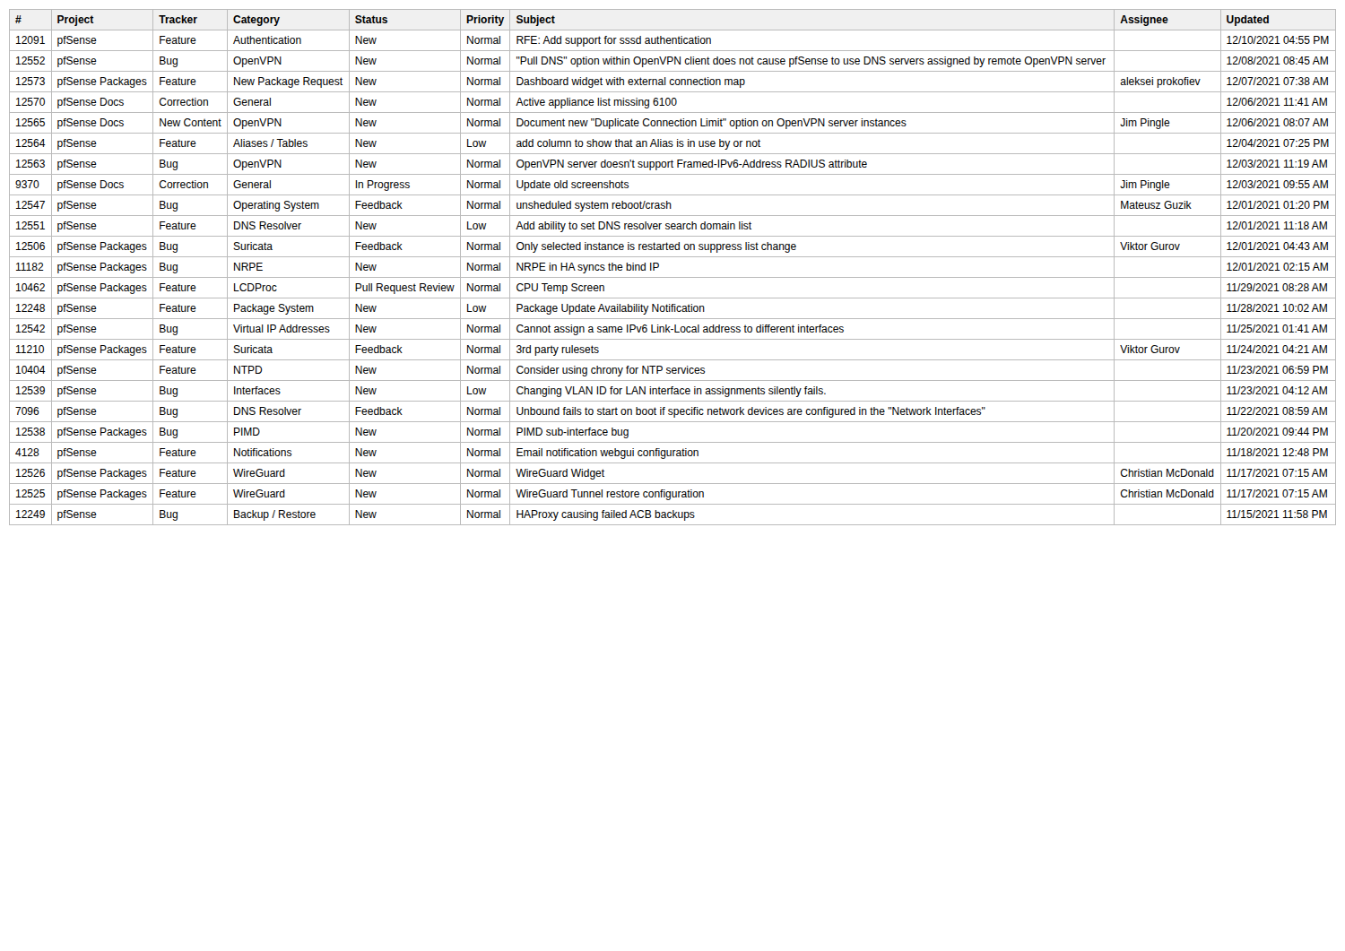| # | Project | Tracker | Category | Status | Priority | Subject | Assignee | Updated |
| --- | --- | --- | --- | --- | --- | --- | --- | --- |
| 12091 | pfSense | Feature | Authentication | New | Normal | RFE: Add support for sssd authentication | | 12/10/2021 04:55 PM |
| 12552 | pfSense | Bug | OpenVPN | New | Normal | "Pull DNS" option within OpenVPN client does not cause pfSense to use DNS servers assigned by remote OpenVPN server | | 12/08/2021 08:45 AM |
| 12573 | pfSense Packages | Feature | New Package Request | New | Normal | Dashboard widget with external connection map | aleksei prokofiev | 12/07/2021 07:38 AM |
| 12570 | pfSense Docs | Correction | General | New | Normal | Active appliance list missing 6100 | | 12/06/2021 11:41 AM |
| 12565 | pfSense Docs | New Content | OpenVPN | New | Normal | Document new "Duplicate Connection Limit" option on OpenVPN server instances | Jim Pingle | 12/06/2021 08:07 AM |
| 12564 | pfSense | Feature | Aliases / Tables | New | Low | add column to show that an Alias is in use by or not | | 12/04/2021 07:25 PM |
| 12563 | pfSense | Bug | OpenVPN | New | Normal | OpenVPN server doesn't support Framed-IPv6-Address RADIUS attribute | | 12/03/2021 11:19 AM |
| 9370 | pfSense Docs | Correction | General | In Progress | Normal | Update old screenshots | Jim Pingle | 12/03/2021 09:55 AM |
| 12547 | pfSense | Bug | Operating System | Feedback | Normal | unsheduled system reboot/crash | Mateusz Guzik | 12/01/2021 01:20 PM |
| 12551 | pfSense | Feature | DNS Resolver | New | Low | Add ability to set DNS resolver search domain list | | 12/01/2021 11:18 AM |
| 12506 | pfSense Packages | Bug | Suricata | Feedback | Normal | Only selected instance is restarted on suppress list change | Viktor Gurov | 12/01/2021 04:43 AM |
| 11182 | pfSense Packages | Bug | NRPE | New | Normal | NRPE in HA syncs the bind IP | | 12/01/2021 02:15 AM |
| 10462 | pfSense Packages | Feature | LCDProc | Pull Request Review | Normal | CPU Temp Screen | | 11/29/2021 08:28 AM |
| 12248 | pfSense | Feature | Package System | New | Low | Package Update Availability Notification | | 11/28/2021 10:02 AM |
| 12542 | pfSense | Bug | Virtual IP Addresses | New | Normal | Cannot assign a same IPv6 Link-Local address to different interfaces | | 11/25/2021 01:41 AM |
| 11210 | pfSense Packages | Feature | Suricata | Feedback | Normal | 3rd party rulesets | Viktor Gurov | 11/24/2021 04:21 AM |
| 10404 | pfSense | Feature | NTPD | New | Normal | Consider using chrony for NTP services | | 11/23/2021 06:59 PM |
| 12539 | pfSense | Bug | Interfaces | New | Low | Changing VLAN ID for LAN interface in assignments silently fails. | | 11/23/2021 04:12 AM |
| 7096 | pfSense | Bug | DNS Resolver | Feedback | Normal | Unbound fails to start on boot if specific network devices are configured in the "Network Interfaces" | | 11/22/2021 08:59 AM |
| 12538 | pfSense Packages | Bug | PIMD | New | Normal | PIMD sub-interface bug | | 11/20/2021 09:44 PM |
| 4128 | pfSense | Feature | Notifications | New | Normal | Email notification webgui configuration | | 11/18/2021 12:48 PM |
| 12526 | pfSense Packages | Feature | WireGuard | New | Normal | WireGuard Widget | Christian McDonald | 11/17/2021 07:15 AM |
| 12525 | pfSense Packages | Feature | WireGuard | New | Normal | WireGuard Tunnel restore configuration | Christian McDonald | 11/17/2021 07:15 AM |
| 12249 | pfSense | Bug | Backup / Restore | New | Normal | HAProxy causing failed ACB backups | | 11/15/2021 11:58 PM |